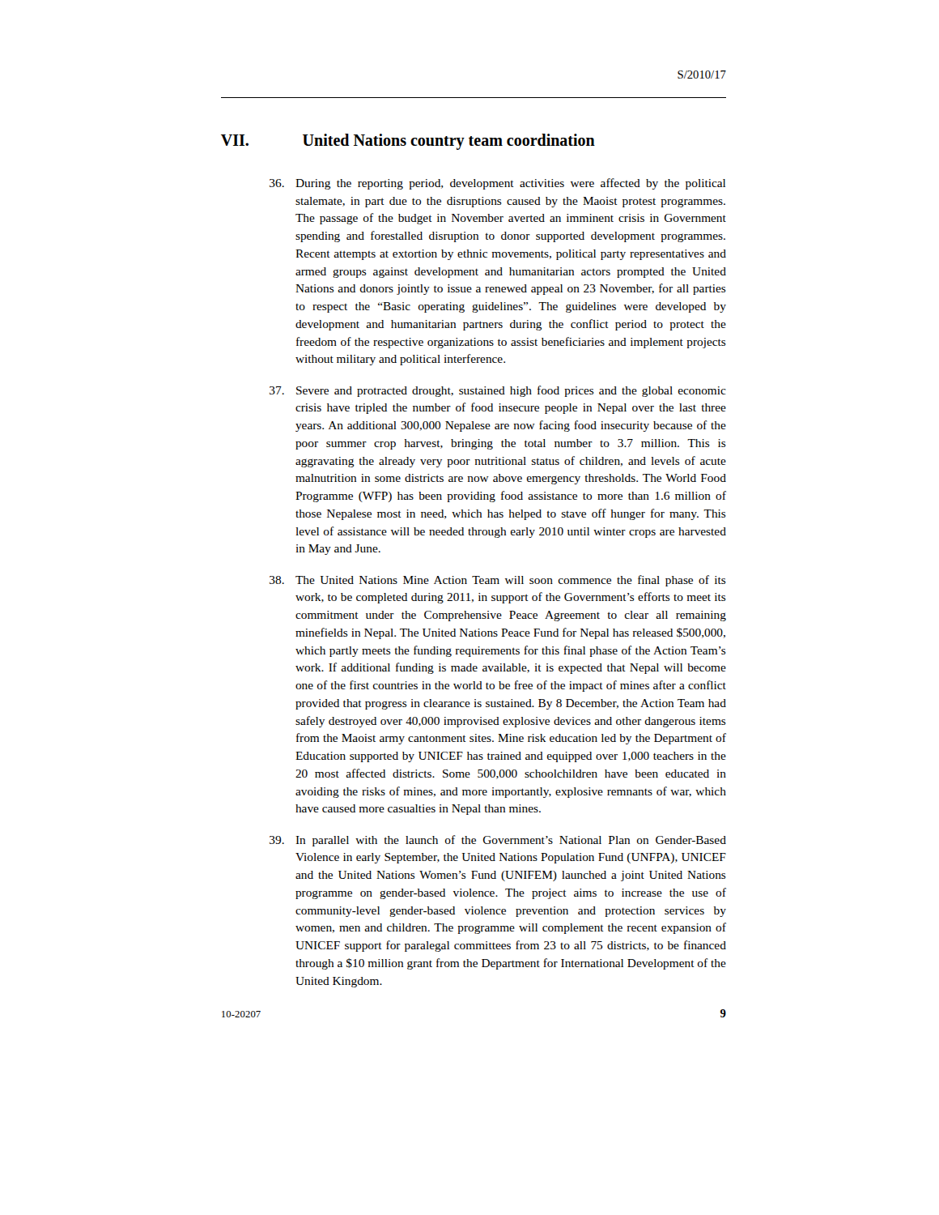S/2010/17
VII. United Nations country team coordination
36. During the reporting period, development activities were affected by the political stalemate, in part due to the disruptions caused by the Maoist protest programmes. The passage of the budget in November averted an imminent crisis in Government spending and forestalled disruption to donor supported development programmes. Recent attempts at extortion by ethnic movements, political party representatives and armed groups against development and humanitarian actors prompted the United Nations and donors jointly to issue a renewed appeal on 23 November, for all parties to respect the “Basic operating guidelines”. The guidelines were developed by development and humanitarian partners during the conflict period to protect the freedom of the respective organizations to assist beneficiaries and implement projects without military and political interference.
37. Severe and protracted drought, sustained high food prices and the global economic crisis have tripled the number of food insecure people in Nepal over the last three years. An additional 300,000 Nepalese are now facing food insecurity because of the poor summer crop harvest, bringing the total number to 3.7 million. This is aggravating the already very poor nutritional status of children, and levels of acute malnutrition in some districts are now above emergency thresholds. The World Food Programme (WFP) has been providing food assistance to more than 1.6 million of those Nepalese most in need, which has helped to stave off hunger for many. This level of assistance will be needed through early 2010 until winter crops are harvested in May and June.
38. The United Nations Mine Action Team will soon commence the final phase of its work, to be completed during 2011, in support of the Government’s efforts to meet its commitment under the Comprehensive Peace Agreement to clear all remaining minefields in Nepal. The United Nations Peace Fund for Nepal has released $500,000, which partly meets the funding requirements for this final phase of the Action Team’s work. If additional funding is made available, it is expected that Nepal will become one of the first countries in the world to be free of the impact of mines after a conflict provided that progress in clearance is sustained. By 8 December, the Action Team had safely destroyed over 40,000 improvised explosive devices and other dangerous items from the Maoist army cantonment sites. Mine risk education led by the Department of Education supported by UNICEF has trained and equipped over 1,000 teachers in the 20 most affected districts. Some 500,000 schoolchildren have been educated in avoiding the risks of mines, and more importantly, explosive remnants of war, which have caused more casualties in Nepal than mines.
39. In parallel with the launch of the Government’s National Plan on Gender-Based Violence in early September, the United Nations Population Fund (UNFPA), UNICEF and the United Nations Women’s Fund (UNIFEM) launched a joint United Nations programme on gender-based violence. The project aims to increase the use of community-level gender-based violence prevention and protection services by women, men and children. The programme will complement the recent expansion of UNICEF support for paralegal committees from 23 to all 75 districts, to be financed through a $10 million grant from the Department for International Development of the United Kingdom.
10-20207 9